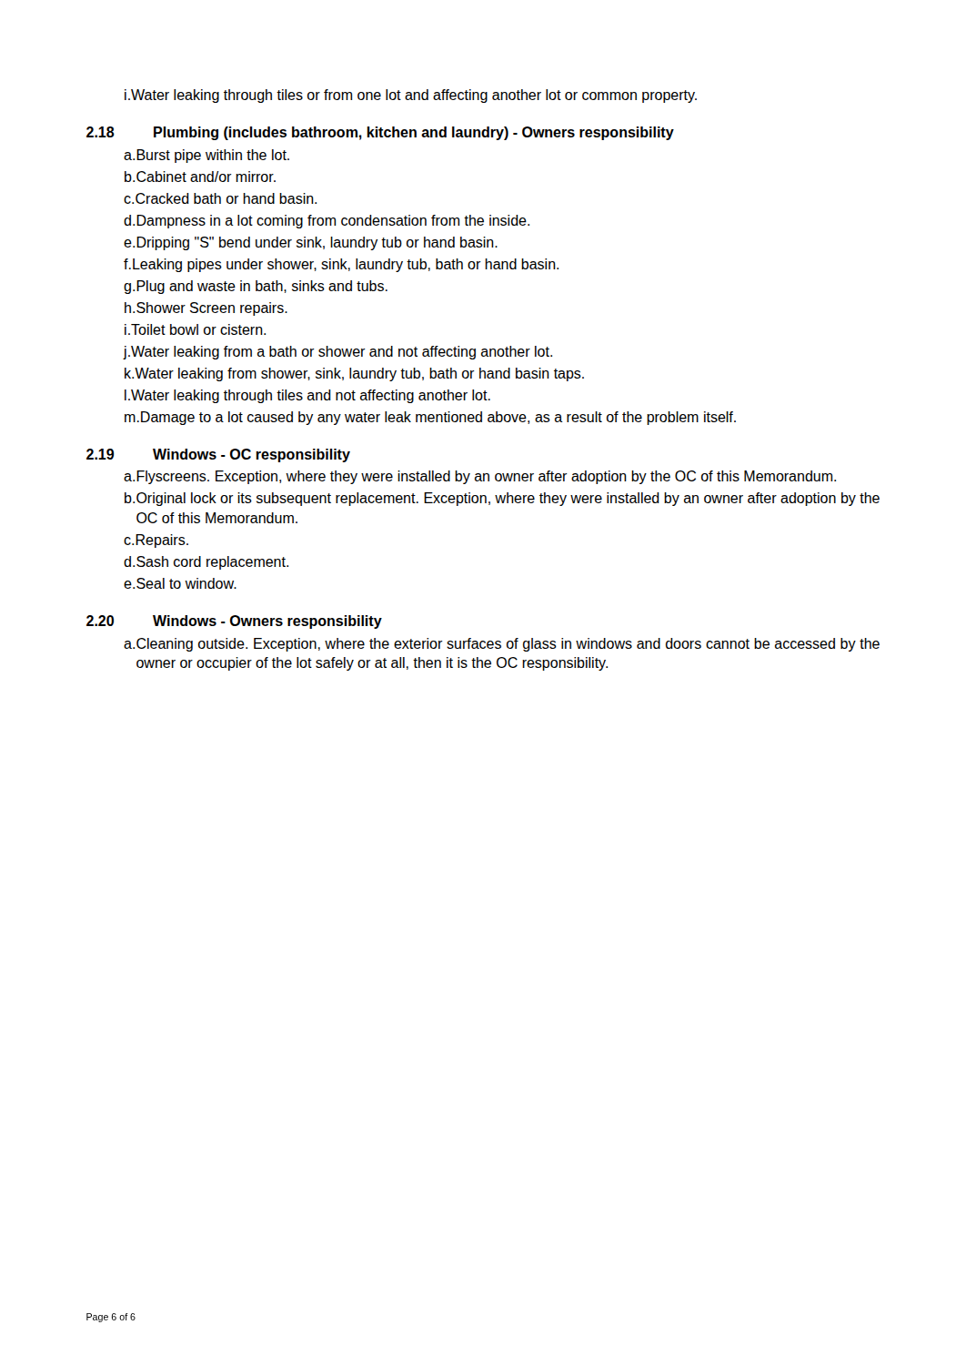i.
Water leaking through tiles or from one lot and affecting another lot or common property.
2.18
Plumbing (includes bathroom, kitchen and laundry) - Owners responsibility
a.
Burst pipe within the lot.
b.
Cabinet and/or mirror.
c.
Cracked bath or hand basin.
d.
Dampness in a lot coming from condensation from the inside.
e.
Dripping "S" bend under sink, laundry tub or hand basin.
f.
Leaking pipes under shower, sink, laundry tub, bath or hand basin.
g.
Plug and waste in bath, sinks and tubs.
h.
Shower Screen repairs.
i.
Toilet bowl or cistern.
j.
Water leaking from a bath or shower and not affecting another lot.
k.
Water leaking from shower, sink, laundry tub, bath or hand basin taps.
l.
Water leaking through tiles and not affecting another lot.
m.
Damage to a lot caused by any water leak mentioned above, as a result of the problem itself.
2.19
Windows - OC responsibility
a.
Flyscreens. Exception, where they were installed by an owner after adoption by the OC of this Memorandum.
b.
Original lock or its subsequent replacement. Exception, where they were installed by an owner after adoption by the OC of this Memorandum.
c.
Repairs.
d.
Sash cord replacement.
e.
Seal to window.
2.20
Windows - Owners responsibility
a.
Cleaning outside. Exception, where the exterior surfaces of glass in windows and doors cannot be accessed by the owner or occupier of the lot safely or at all, then it is the OC responsibility.
Page 6 of 6